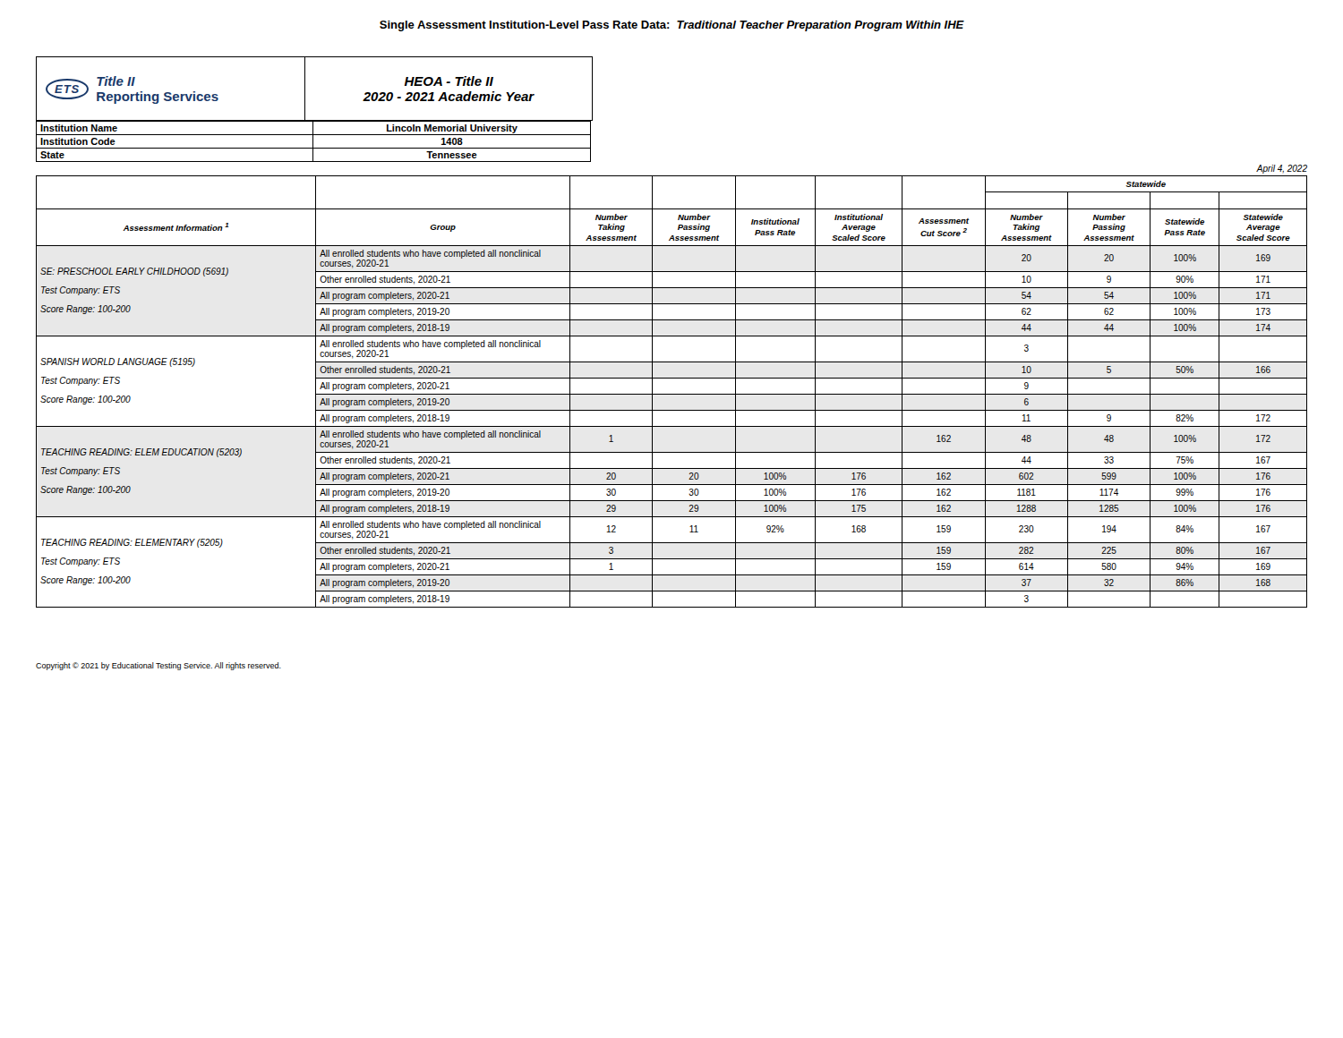Single Assessment Institution-Level Pass Rate Data: Traditional Teacher Preparation Program Within IHE
ETS Title II
Reporting Services
HEOA - Title II
2020 - 2021 Academic Year
| Institution Name | Lincoln Memorial University |
| Institution Code | 1408 |
| State | Tennessee |
April 4, 2022
| | | | | | | | Statewide |
| --- | --- | --- | --- | --- | --- | --- | --- |
| Assessment Information 1 | Group | Number Taking Assessment | Number Passing Assessment | Institutional Pass Rate | Institutional Average Scaled Score | Assessment Cut Score 2 | Number Taking Assessment | Number Passing Assessment | Statewide Pass Rate | Statewide Average Scaled Score |
| SE: PRESCHOOL EARLY CHILDHOOD (5691) Test Company: ETS Score Range: 100-200 | All enrolled students who have completed all nonclinical courses, 2020-21 | | | | | | 20 | 20 | 100% | 169 |
| Other enrolled students, 2020-21 | | | | | | 10 | 9 | 90% | 171 |
| All program completers, 2020-21 | | | | | | 54 | 54 | 100% | 171 |
| All program completers, 2019-20 | | | | | | 62 | 62 | 100% | 173 |
| All program completers, 2018-19 | | | | | | 44 | 44 | 100% | 174 |
| SPANISH WORLD LANGUAGE (5195) Test Company: ETS Score Range: 100-200 | All enrolled students who have completed all nonclinical courses, 2020-21 | | | | | | 3 | | | |
| Other enrolled students, 2020-21 | | | | | | 10 | 5 | 50% | 166 |
| All program completers, 2020-21 | | | | | | 9 | | | |
| All program completers, 2019-20 | | | | | | 6 | | | |
| All program completers, 2018-19 | | | | | | 11 | 9 | 82% | 172 |
| TEACHING READING: ELEM EDUCATION (5203) Test Company: ETS Score Range: 100-200 | All enrolled students who have completed all nonclinical courses, 2020-21 | 1 | | | | 162 | 48 | 48 | 100% | 172 |
| Other enrolled students, 2020-21 | | | | | | 44 | 33 | 75% | 167 |
| All program completers, 2020-21 | 20 | 20 | 100% | 176 | 162 | 602 | 599 | 100% | 176 |
| All program completers, 2019-20 | 30 | 30 | 100% | 176 | 162 | 1181 | 1174 | 99% | 176 |
| All program completers, 2018-19 | 29 | 29 | 100% | 175 | 162 | 1288 | 1285 | 100% | 176 |
| TEACHING READING: ELEMENTARY (5205) Test Company: ETS Score Range: 100-200 | All enrolled students who have completed all nonclinical courses, 2020-21 | 12 | 11 | 92% | 168 | 159 | 230 | 194 | 84% | 167 |
| Other enrolled students, 2020-21 | 3 | | | | 159 | 282 | 225 | 80% | 167 |
| All program completers, 2020-21 | 1 | | | | 159 | 614 | 580 | 94% | 169 |
| All program completers, 2019-20 | | | | | | 37 | 32 | 86% | 168 |
| All program completers, 2018-19 | | | | | | 3 | | | |
Copyright © 2021 by Educational Testing Service. All rights reserved.